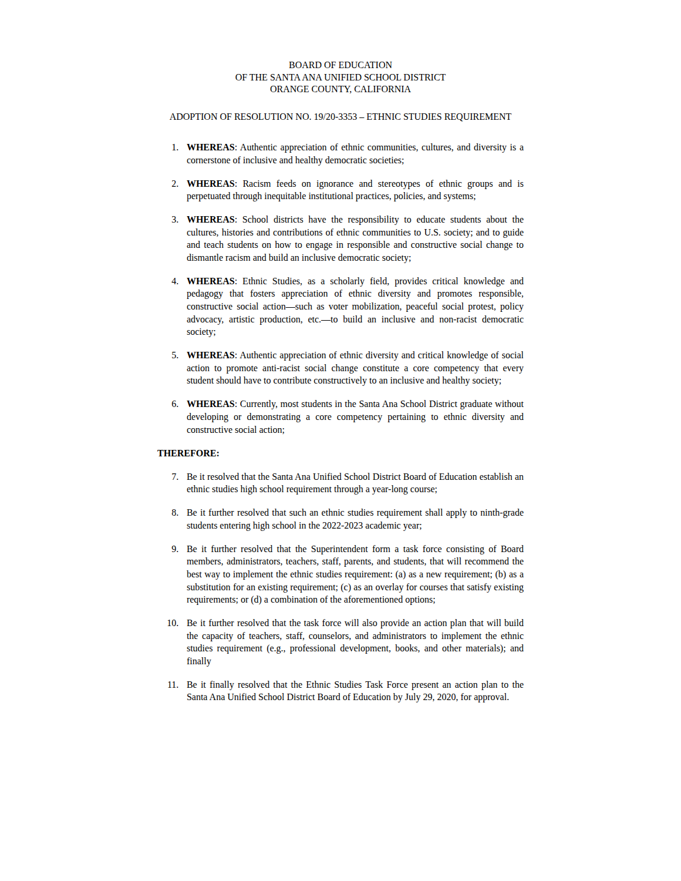BOARD OF EDUCATION
OF THE SANTA ANA UNIFIED SCHOOL DISTRICT
ORANGE COUNTY, CALIFORNIA
ADOPTION OF RESOLUTION NO. 19/20-3353 – ETHNIC STUDIES REQUIREMENT
WHEREAS: Authentic appreciation of ethnic communities, cultures, and diversity is a cornerstone of inclusive and healthy democratic societies;
WHEREAS: Racism feeds on ignorance and stereotypes of ethnic groups and is perpetuated through inequitable institutional practices, policies, and systems;
WHEREAS: School districts have the responsibility to educate students about the cultures, histories and contributions of ethnic communities to U.S. society; and to guide and teach students on how to engage in responsible and constructive social change to dismantle racism and build an inclusive democratic society;
WHEREAS: Ethnic Studies, as a scholarly field, provides critical knowledge and pedagogy that fosters appreciation of ethnic diversity and promotes responsible, constructive social action—such as voter mobilization, peaceful social protest, policy advocacy, artistic production, etc.—to build an inclusive and non-racist democratic society;
WHEREAS: Authentic appreciation of ethnic diversity and critical knowledge of social action to promote anti-racist social change constitute a core competency that every student should have to contribute constructively to an inclusive and healthy society;
WHEREAS: Currently, most students in the Santa Ana School District graduate without developing or demonstrating a core competency pertaining to ethnic diversity and constructive social action;
THEREFORE:
Be it resolved that the Santa Ana Unified School District Board of Education establish an ethnic studies high school requirement through a year-long course;
Be it further resolved that such an ethnic studies requirement shall apply to ninth-grade students entering high school in the 2022-2023 academic year;
Be it further resolved that the Superintendent form a task force consisting of Board members, administrators, teachers, staff, parents, and students, that will recommend the best way to implement the ethnic studies requirement: (a) as a new requirement; (b) as a substitution for an existing requirement; (c) as an overlay for courses that satisfy existing requirements; or (d) a combination of the aforementioned options;
Be it further resolved that the task force will also provide an action plan that will build the capacity of teachers, staff, counselors, and administrators to implement the ethnic studies requirement (e.g., professional development, books, and other materials); and finally
Be it finally resolved that the Ethnic Studies Task Force present an action plan to the Santa Ana Unified School District Board of Education by July 29, 2020, for approval.